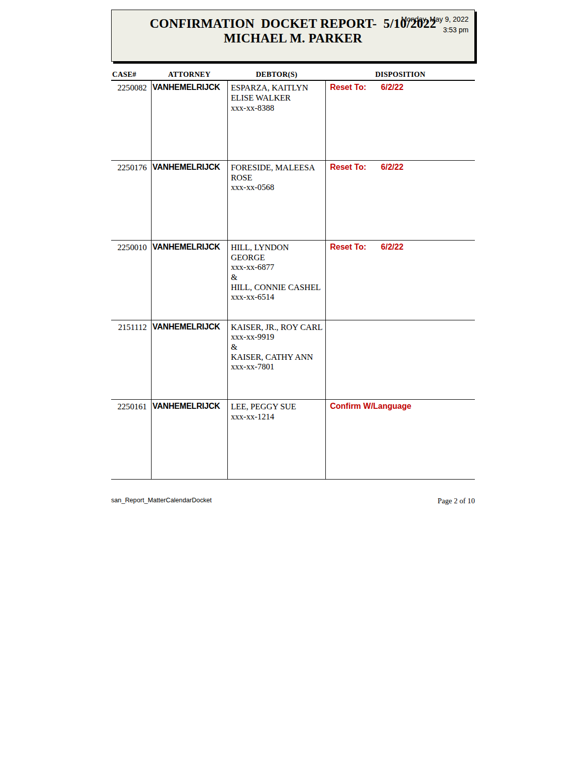Monday, May 9, 2022
3:53 pm
CONFIRMATION DOCKET REPORT- 5/10/2022 MICHAEL M. PARKER
| CASE# | ATTORNEY | DEBTOR(S) | DISPOSITION |
| --- | --- | --- | --- |
| 2250082 | VANHEMELRIJCK | ESPARZA, KAITLYN ELISE WALKER xxx-xx-8388 | Reset To: 6/2/22 |
| 2250176 | VANHEMELRIJCK | FORESIDE, MALEESA ROSE xxx-xx-0568 | Reset To: 6/2/22 |
| 2250010 | VANHEMELRIJCK | HILL, LYNDON GEORGE xxx-xx-6877 & HILL, CONNIE CASHEL xxx-xx-6514 | Reset To: 6/2/22 |
| 2151112 | VANHEMELRIJCK | KAISER, JR., ROY CARL xxx-xx-9919 & KAISER, CATHY ANN xxx-xx-7801 | |
| 2250161 | VANHEMELRIJCK | LEE, PEGGY SUE xxx-xx-1214 | Confirm W/Language |
san_Report_MatterCalendarDocket
Page 2 of 10